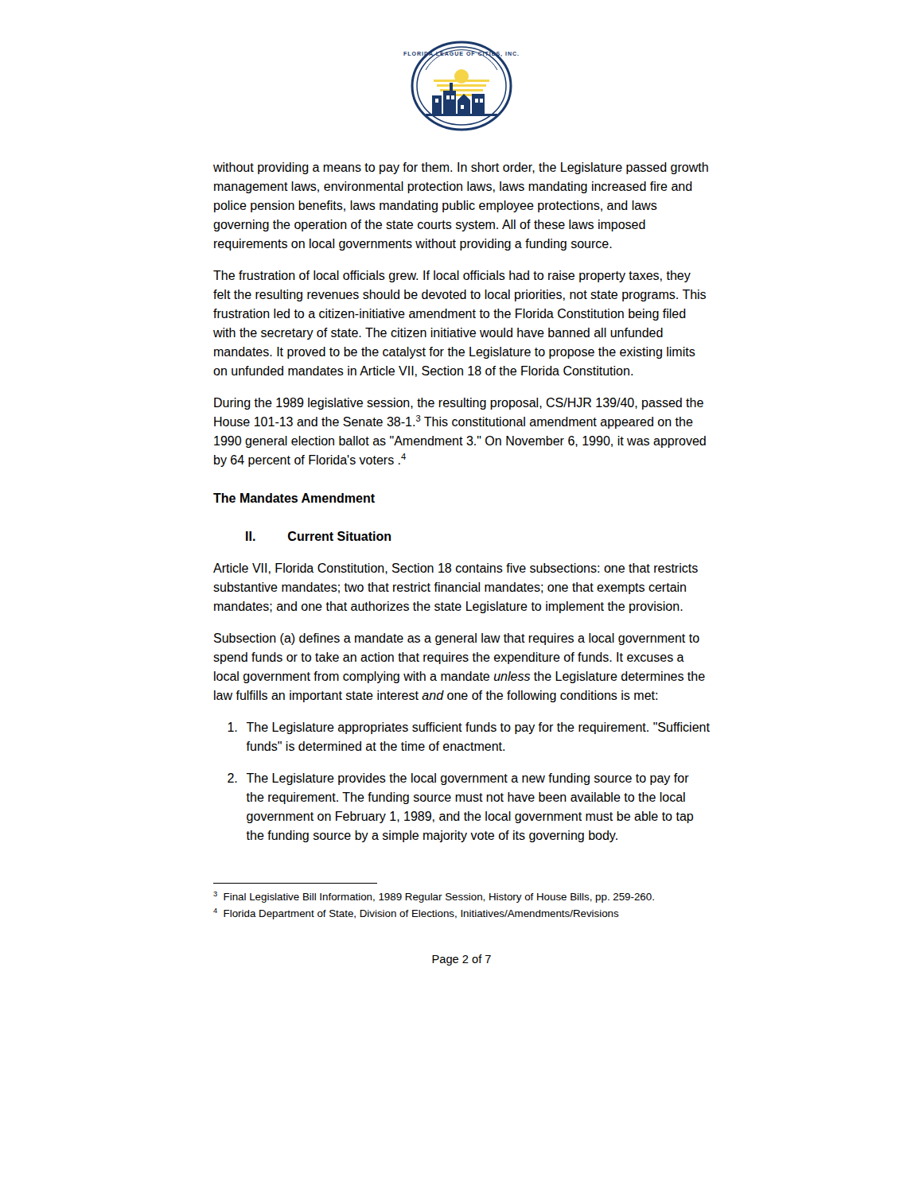FLORIDA LEAGUE OF CITIES, INC.
without providing a means to pay for them. In short order, the Legislature passed growth management laws, environmental protection laws, laws mandating increased fire and police pension benefits, laws mandating public employee protections, and laws governing the operation of the state courts system. All of these laws imposed requirements on local governments without providing a funding source.
The frustration of local officials grew. If local officials had to raise property taxes, they felt the resulting revenues should be devoted to local priorities, not state programs. This frustration led to a citizen-initiative amendment to the Florida Constitution being filed with the secretary of state. The citizen initiative would have banned all unfunded mandates. It proved to be the catalyst for the Legislature to propose the existing limits on unfunded mandates in Article VII, Section 18 of the Florida Constitution.
During the 1989 legislative session, the resulting proposal, CS/HJR 139/40, passed the House 101-13 and the Senate 38-1.3 This constitutional amendment appeared on the 1990 general election ballot as "Amendment 3." On November 6, 1990, it was approved by 64 percent of Florida's voters .4
The Mandates Amendment
II. Current Situation
Article VII, Florida Constitution, Section 18 contains five subsections: one that restricts substantive mandates; two that restrict financial mandates; one that exempts certain mandates; and one that authorizes the state Legislature to implement the provision.
Subsection (a) defines a mandate as a general law that requires a local government to spend funds or to take an action that requires the expenditure of funds. It excuses a local government from complying with a mandate unless the Legislature determines the law fulfills an important state interest and one of the following conditions is met:
The Legislature appropriates sufficient funds to pay for the requirement. "Sufficient funds" is determined at the time of enactment.
The Legislature provides the local government a new funding source to pay for the requirement. The funding source must not have been available to the local government on February 1, 1989, and the local government must be able to tap the funding source by a simple majority vote of its governing body.
3 Final Legislative Bill Information, 1989 Regular Session, History of House Bills, pp. 259-260.
4 Florida Department of State, Division of Elections, Initiatives/Amendments/Revisions
Page 2 of 7